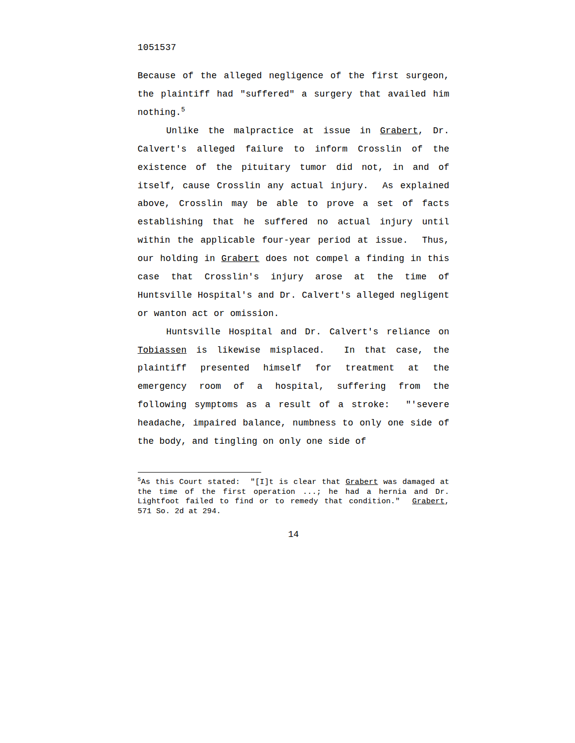1051537
Because of the alleged negligence of the first surgeon, the plaintiff had "suffered" a surgery that availed him nothing.5
Unlike the malpractice at issue in Grabert, Dr. Calvert's alleged failure to inform Crosslin of the existence of the pituitary tumor did not, in and of itself, cause Crosslin any actual injury. As explained above, Crosslin may be able to prove a set of facts establishing that he suffered no actual injury until within the applicable four-year period at issue. Thus, our holding in Grabert does not compel a finding in this case that Crosslin's injury arose at the time of Huntsville Hospital's and Dr. Calvert's alleged negligent or wanton act or omission.
Huntsville Hospital and Dr. Calvert's reliance on Tobiassen is likewise misplaced. In that case, the plaintiff presented himself for treatment at the emergency room of a hospital, suffering from the following symptoms as a result of a stroke: "'severe headache, impaired balance, numbness to only one side of the body, and tingling on only one side of
5 As this Court stated: "[I]t is clear that Grabert was damaged at the time of the first operation ...; he had a hernia and Dr. Lightfoot failed to find or to remedy that condition." Grabert, 571 So. 2d at 294.
14